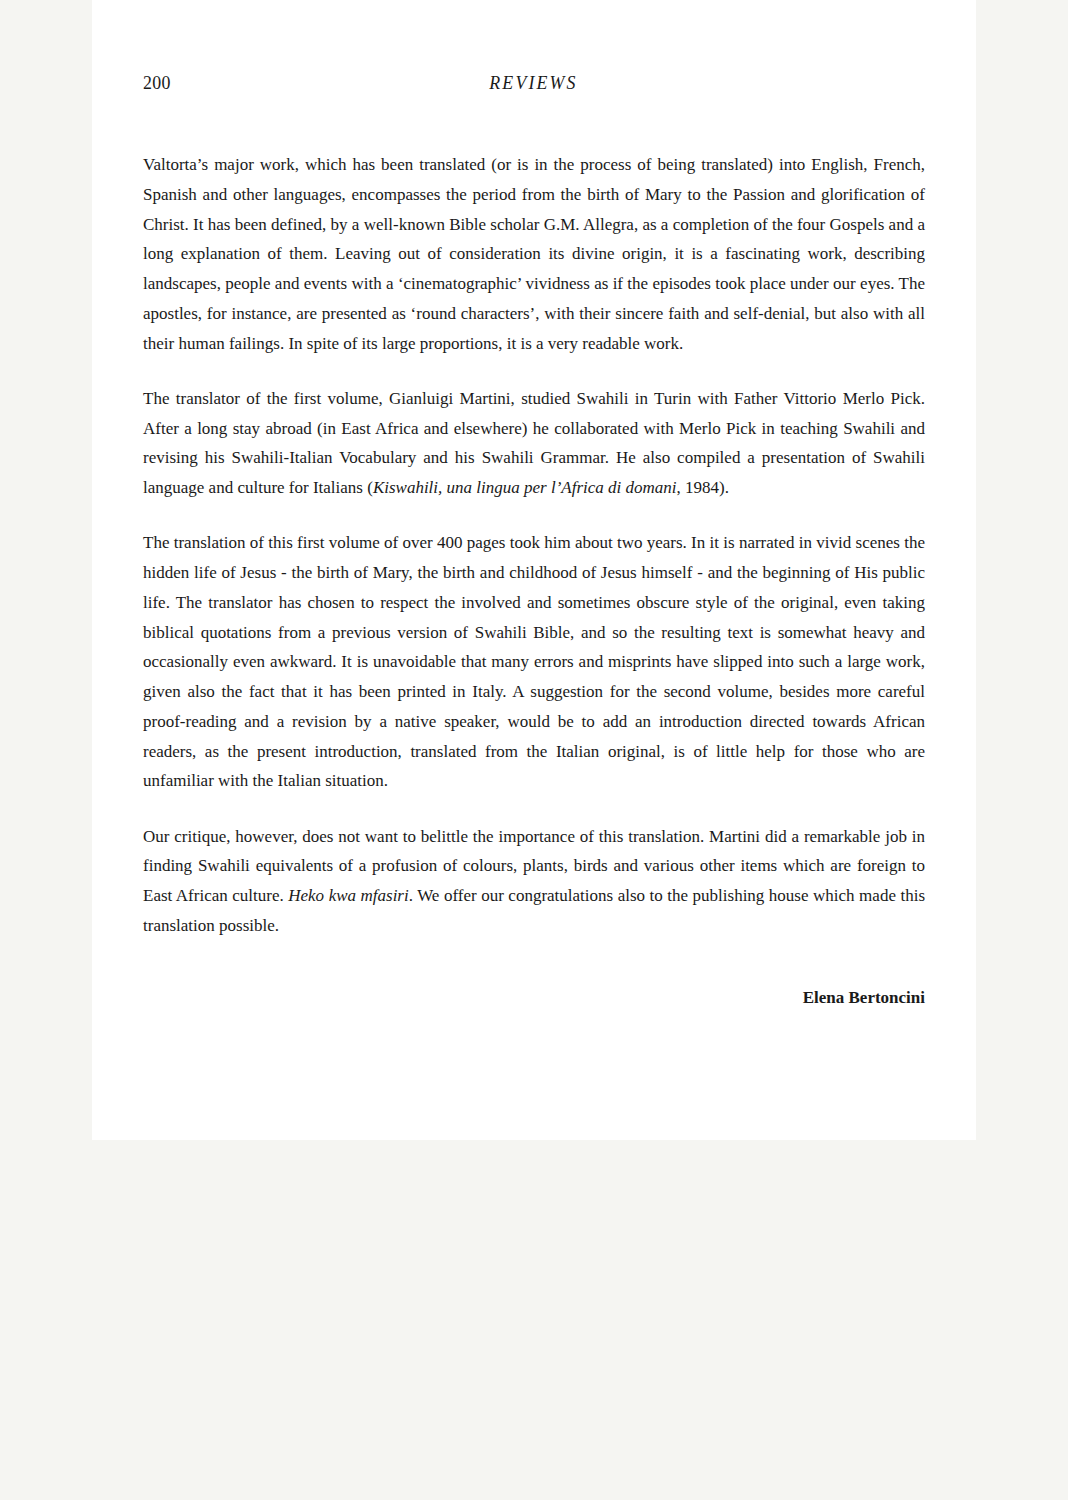200 REVIEWS
Valtorta’s major work, which has been translated (or is in the process of being translated) into English, French, Spanish and other languages, encompasses the period from the birth of Mary to the Passion and glorification of Christ. It has been defined, by a well-known Bible scholar G.M. Allegra, as a completion of the four Gospels and a long explanation of them. Leaving out of consideration its divine origin, it is a fascinating work, describing landscapes, people and events with a ‘cinematographic’ vividness as if the episodes took place under our eyes. The apostles, for instance, are presented as ‘round characters’, with their sincere faith and self-denial, but also with all their human failings. In spite of its large proportions, it is a very readable work.
The translator of the first volume, Gianluigi Martini, studied Swahili in Turin with Father Vittorio Merlo Pick. After a long stay abroad (in East Africa and elsewhere) he collaborated with Merlo Pick in teaching Swahili and revising his Swahili-Italian Vocabulary and his Swahili Grammar. He also compiled a presentation of Swahili language and culture for Italians (Kiswahili, una lingua per l’Africa di domani, 1984).
The translation of this first volume of over 400 pages took him about two years. In it is narrated in vivid scenes the hidden life of Jesus - the birth of Mary, the birth and childhood of Jesus himself - and the beginning of His public life. The translator has chosen to respect the involved and sometimes obscure style of the original, even taking biblical quotations from a previous version of Swahili Bible, and so the resulting text is somewhat heavy and occasionally even awkward. It is unavoidable that many errors and misprints have slipped into such a large work, given also the fact that it has been printed in Italy. A suggestion for the second volume, besides more careful proof-reading and a revision by a native speaker, would be to add an introduction directed towards African readers, as the present introduction, translated from the Italian original, is of little help for those who are unfamiliar with the Italian situation.
Our critique, however, does not want to belittle the importance of this translation. Martini did a remarkable job in finding Swahili equivalents of a profusion of colours, plants, birds and various other items which are foreign to East African culture. Heko kwa mfasiri. We offer our congratulations also to the publishing house which made this translation possible.
Elena Bertoncini